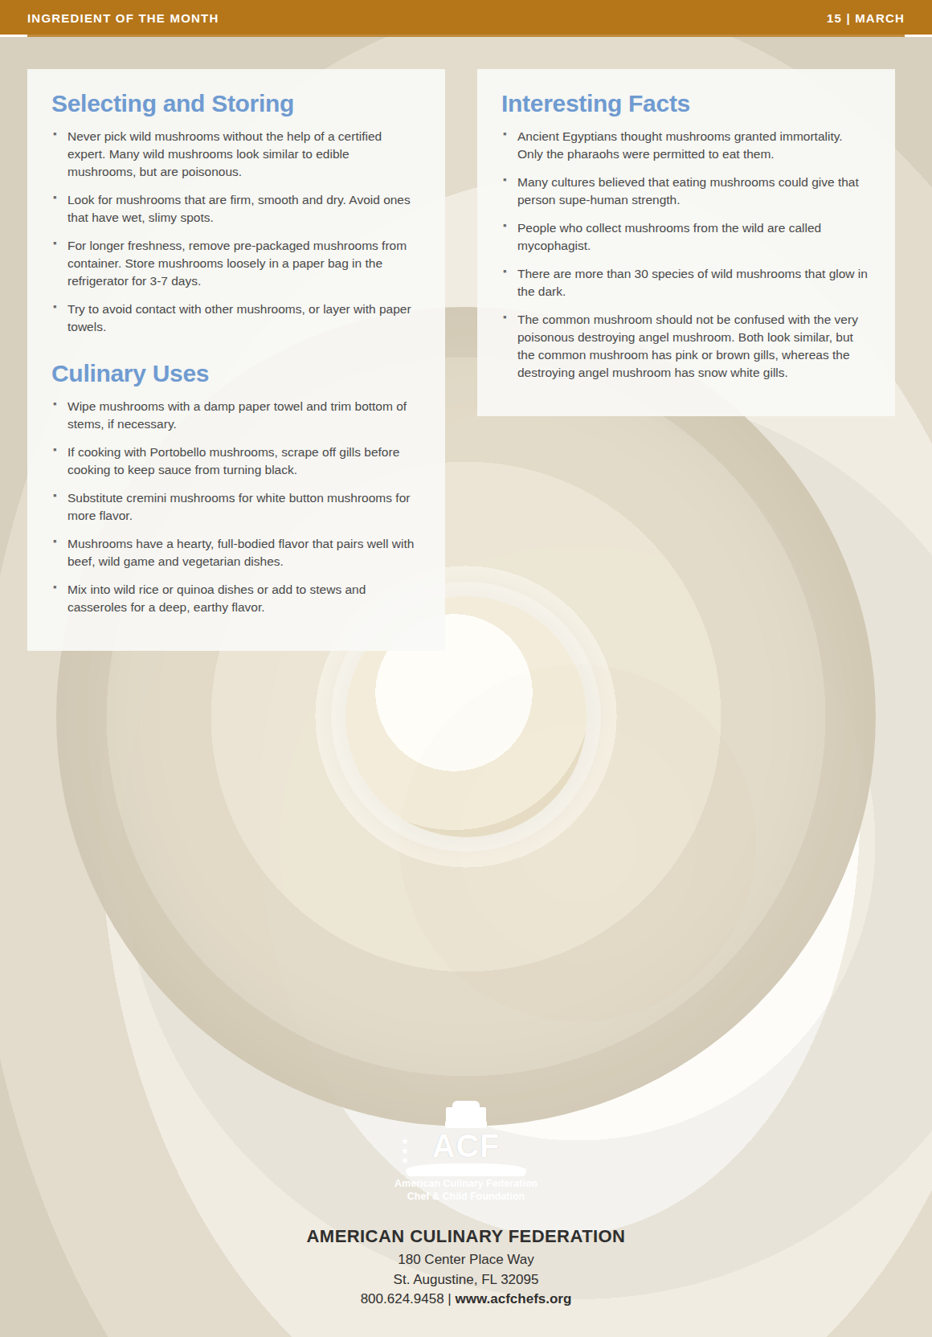Ingredient of the Month
15 | March
Selecting and Storing
Never pick wild mushrooms without the help of a certified expert. Many wild mushrooms look similar to edible mushrooms, but are poisonous.
Look for mushrooms that are firm, smooth and dry. Avoid ones that have wet, slimy spots.
For longer freshness, remove pre-packaged mushrooms from container. Store mushrooms loosely in a paper bag in the refrigerator for 3-7 days.
Try to avoid contact with other mushrooms, or layer with paper towels.
Culinary Uses
Wipe mushrooms with a damp paper towel and trim bottom of stems, if necessary.
If cooking with Portobello mushrooms, scrape off gills before cooking to keep sauce from turning black.
Substitute cremini mushrooms for white button mushrooms for more flavor.
Mushrooms have a hearty, full-bodied flavor that pairs well with beef, wild game and vegetarian dishes.
Mix into wild rice or quinoa dishes or add to stews and casseroles for a deep, earthy flavor.
Interesting Facts
Ancient Egyptians thought mushrooms granted immortality. Only the pharaohs were permitted to eat them.
Many cultures believed that eating mushrooms could give that person supe-human strength.
People who collect mushrooms from the wild are called mycophagist.
There are more than 30 species of wild mushrooms that glow in the dark.
The common mushroom should not be confused with the very poisonous destroying angel mushroom. Both look similar, but the common mushroom has pink or brown gills, whereas the destroying angel mushroom has snow white gills.
★
★
★
ACF
American Culinary Federation
Chef & Child Foundation
American Culinary Federation
180 Center Place Way
St. Augustine, FL 32095
800.624.9458 | www.acfchefs.org